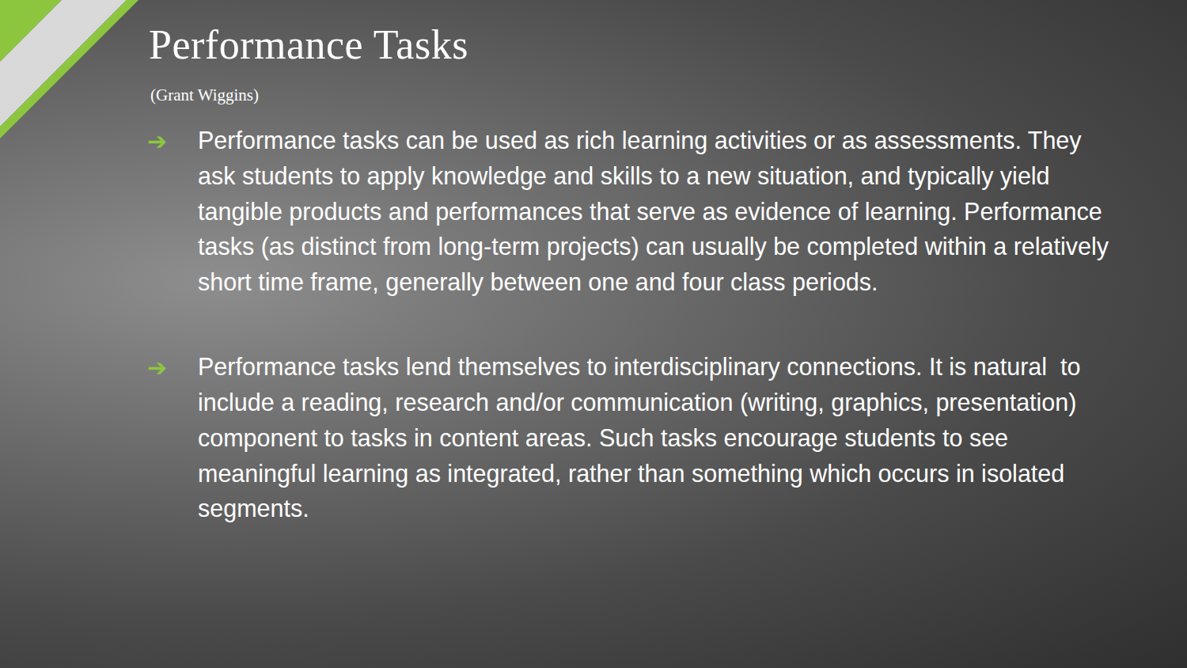Performance Tasks
(Grant Wiggins)
Performance tasks can be used as rich learning activities or as assessments. They ask students to apply knowledge and skills to a new situation, and typically yield tangible products and performances that serve as evidence of learning. Performance tasks (as distinct from long-term projects) can usually be completed within a relatively short time frame, generally between one and four class periods.
Performance tasks lend themselves to interdisciplinary connections. It is natural to include a reading, research and/or communication (writing, graphics, presentation) component to tasks in content areas. Such tasks encourage students to see meaningful learning as integrated, rather than something which occurs in isolated segments.